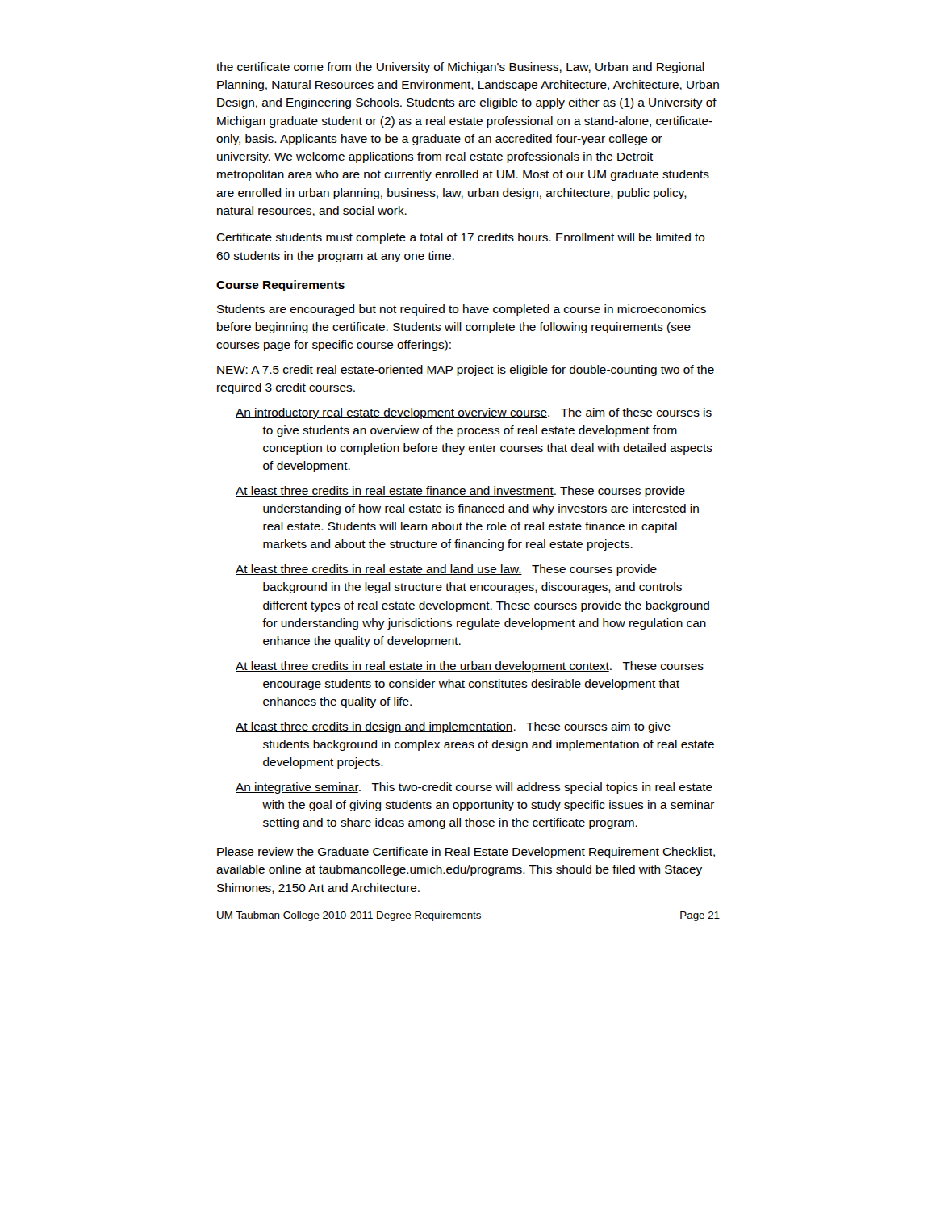the certificate come from the University of Michigan's Business, Law, Urban and Regional Planning, Natural Resources and Environment, Landscape Architecture, Architecture, Urban Design, and Engineering Schools. Students are eligible to apply either as (1) a University of Michigan graduate student or (2) as a real estate professional on a stand-alone, certificate-only, basis. Applicants have to be a graduate of an accredited four-year college or university. We welcome applications from real estate professionals in the Detroit metropolitan area who are not currently enrolled at UM. Most of our UM graduate students are enrolled in urban planning, business, law, urban design, architecture, public policy, natural resources, and social work.
Certificate students must complete a total of 17 credits hours. Enrollment will be limited to 60 students in the program at any one time.
Course Requirements
Students are encouraged but not required to have completed a course in microeconomics before beginning the certificate. Students will complete the following requirements (see courses page for specific course offerings):
NEW: A 7.5 credit real estate-oriented MAP project is eligible for double-counting two of the required 3 credit courses.
An introductory real estate development overview course. The aim of these courses is to give students an overview of the process of real estate development from conception to completion before they enter courses that deal with detailed aspects of development.
At least three credits in real estate finance and investment. These courses provide understanding of how real estate is financed and why investors are interested in real estate. Students will learn about the role of real estate finance in capital markets and about the structure of financing for real estate projects.
At least three credits in real estate and land use law. These courses provide background in the legal structure that encourages, discourages, and controls different types of real estate development. These courses provide the background for understanding why jurisdictions regulate development and how regulation can enhance the quality of development.
At least three credits in real estate in the urban development context. These courses encourage students to consider what constitutes desirable development that enhances the quality of life.
At least three credits in design and implementation. These courses aim to give students background in complex areas of design and implementation of real estate development projects.
An integrative seminar. This two-credit course will address special topics in real estate with the goal of giving students an opportunity to study specific issues in a seminar setting and to share ideas among all those in the certificate program.
Please review the Graduate Certificate in Real Estate Development Requirement Checklist, available online at taubmancollege.umich.edu/programs. This should be filed with Stacey Shimones, 2150 Art and Architecture.
UM Taubman College 2010-2011 Degree Requirements Page 21